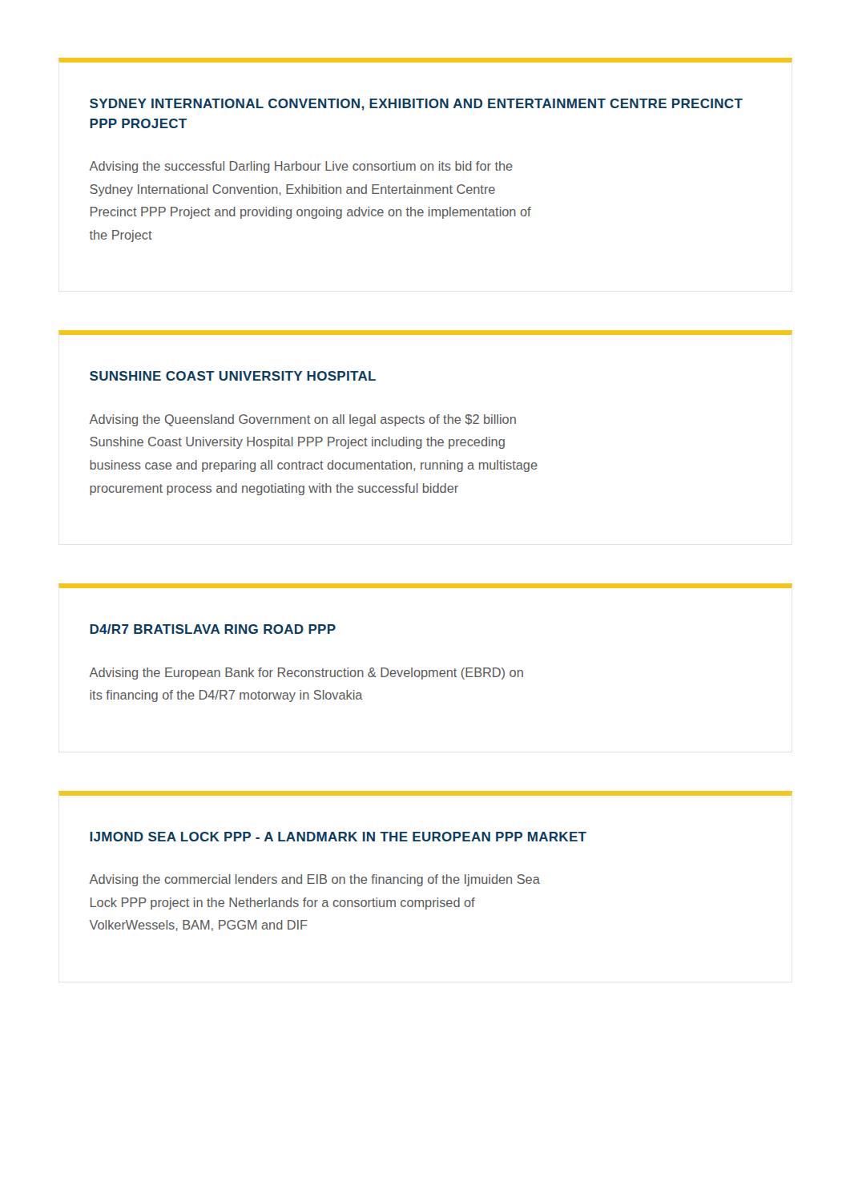Sydney International Convention, Exhibition and Entertainment Centre Precinct PPP Project
Advising the successful Darling Harbour Live consortium on its bid for the Sydney International Convention, Exhibition and Entertainment Centre Precinct PPP Project and providing ongoing advice on the implementation of the Project
Sunshine Coast University Hospital
Advising the Queensland Government on all legal aspects of the $2 billion Sunshine Coast University Hospital PPP Project including the preceding business case and preparing all contract documentation, running a multistage procurement process and negotiating with the successful bidder
D4/R7 Bratislava Ring Road PPP
Advising the European Bank for Reconstruction & Development (EBRD) on its financing of the D4/R7 motorway in Slovakia
Ijmond Sea Lock PPP - a landmark in the European PPP market
Advising the commercial lenders and EIB on the financing of the Ijmuiden Sea Lock PPP project in the Netherlands for a consortium comprised of VolkerWessels, BAM, PGGM and DIF